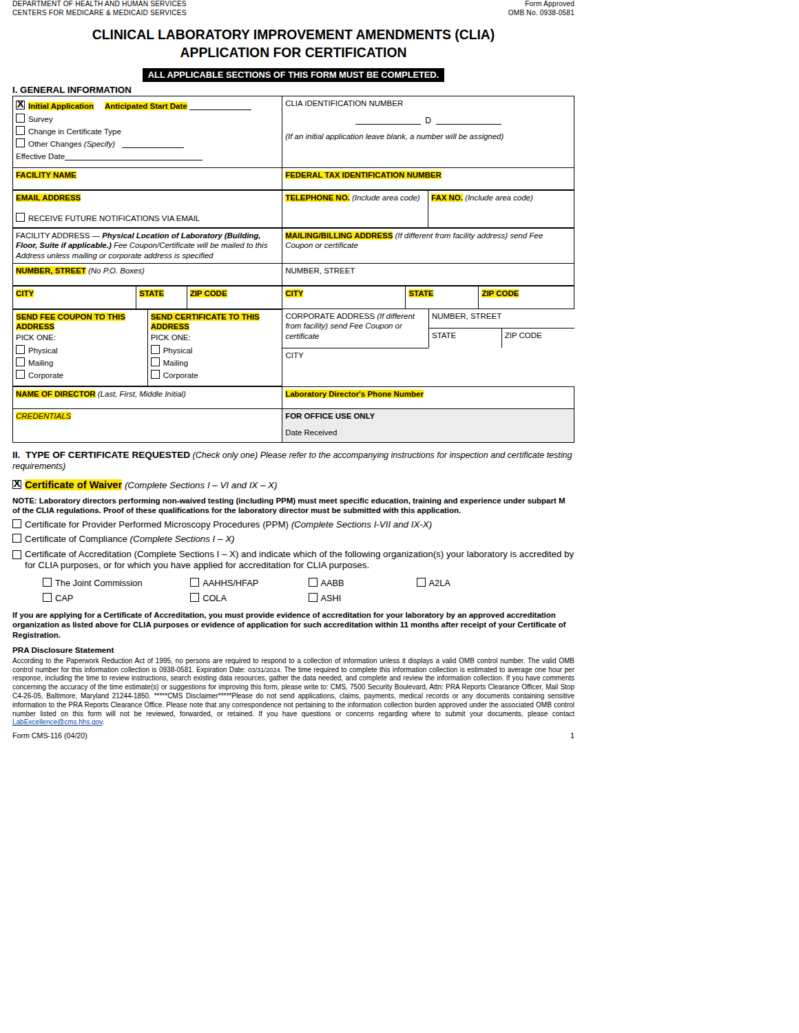DEPARTMENT OF HEALTH AND HUMAN SERVICES
CENTERS FOR MEDICARE & MEDICAID SERVICES
Form Approved
OMB No. 0938-0581
CLINICAL LABORATORY IMPROVEMENT AMENDMENTS (CLIA)
APPLICATION FOR CERTIFICATION
ALL APPLICABLE SECTIONS OF THIS FORM MUST BE COMPLETED.
I. GENERAL INFORMATION
| Initial Application Anticipated Start Date Survey Change in Certificate Type Other Changes (Specify) Effective Date | CLIA IDENTIFICATION NUMBER D (If an initial application leave blank, a number will be assigned) |
| FACILITY NAME | FEDERAL TAX IDENTIFICATION NUMBER |
| EMAIL ADDRESS RECEIVE FUTURE NOTIFICATIONS VIA EMAIL | TELEPHONE NO. (Include area code) | FAX NO. (Include area code) |
| FACILITY ADDRESS — Physical Location of Laboratory (Building, Floor, Suite if applicable.) Fee Coupon/Certificate will be mailed to this Address unless mailing or corporate address is specified | MAILING/BILLING ADDRESS (If different from facility address) send Fee Coupon or certificate |
| NUMBER, STREET (No P.O. Boxes) | NUMBER, STREET |
| CITY | STATE | ZIP CODE | CITY | STATE | ZIP CODE |
| SEND FEE COUPON TO THIS ADDRESS PICK ONE: Physical Mailing Corporate | SEND CERTIFICATE TO THIS ADDRESS PICK ONE: Physical Mailing Corporate | / CORPORATE ADDRESS (If different from facility) send Fee Coupon or certificate / / CITY / | / NUMBER, STREET / / STATE / ZIP CODE / |
| NAME OF DIRECTOR (Last, First, Middle Initial) | Laboratory Director's Phone Number |
| CREDENTIALS | FOR OFFICE USE ONLY Date Received |
II. TYPE OF CERTIFICATE REQUESTED (Check only one) Please refer to the accompanying instructions for inspection and certificate testing requirements)
Certificate of Waiver (Complete Sections I – VI and IX – X)
NOTE: Laboratory directors performing non-waived testing (including PPM) must meet specific education, training and experience under subpart M of the CLIA regulations. Proof of these qualifications for the laboratory director must be submitted with this application.
Certificate for Provider Performed Microscopy Procedures (PPM) (Complete Sections I-VII and IX-X)
Certificate of Compliance (Complete Sections I – X)
Certificate of Accreditation (Complete Sections I – X) and indicate which of the following organization(s) your laboratory is accredited by for CLIA purposes, or for which you have applied for accreditation for CLIA purposes.
| The Joint Commission | AAHHS/HFAP | AABB | A2LA |
| CAP | COLA | ASHI | |
If you are applying for a Certificate of Accreditation, you must provide evidence of accreditation for your laboratory by an approved accreditation organization as listed above for CLIA purposes or evidence of application for such accreditation within 11 months after receipt of your Certificate of Registration.
PRA Disclosure Statement
According to the Paperwork Reduction Act of 1995, no persons are required to respond to a collection of information unless it displays a valid OMB control number. The valid OMB control number for this information collection is 0938-0581. Expiration Date: 03/31/2024. The time required to complete this information collection is estimated to average one hour per response, including the time to review instructions, search existing data resources, gather the data needed, and complete and review the information collection. If you have comments concerning the accuracy of the time estimate(s) or suggestions for improving this form, please write to: CMS, 7500 Security Boulevard, Attn: PRA Reports Clearance Officer, Mail Stop C4-26-05, Baltimore, Maryland 21244-1850. *****CMS Disclaimer*****Please do not send applications, claims, payments, medical records or any documents containing sensitive information to the PRA Reports Clearance Office. Please note that any correspondence not pertaining to the information collection burden approved under the associated OMB control number listed on this form will not be reviewed, forwarded, or retained. If you have questions or concerns regarding where to submit your documents, please contact LabExcellence@cms.hhs.gov.
Form CMS-116 (04/20)
1